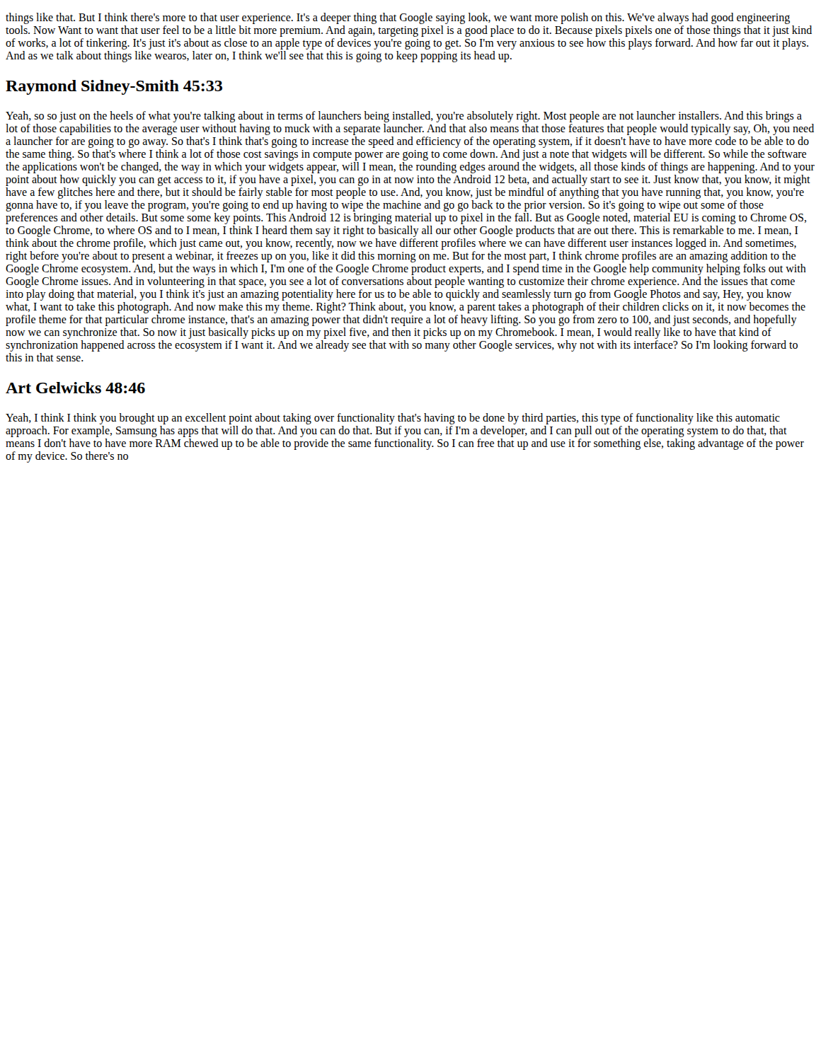things like that. But I think there's more to that user experience. It's a deeper thing that Google saying look, we want more polish on this. We've always had good engineering tools. Now Want to want that user feel to be a little bit more premium. And again, targeting pixel is a good place to do it. Because pixels pixels one of those things that it just kind of works, a lot of tinkering. It's just it's about as close to an apple type of devices you're going to get. So I'm very anxious to see how this plays forward. And how far out it plays. And as we talk about things like wearos, later on, I think we'll see that this is going to keep popping its head up.
Raymond Sidney-Smith 45:33
Yeah, so so just on the heels of what you're talking about in terms of launchers being installed, you're absolutely right. Most people are not launcher installers. And this brings a lot of those capabilities to the average user without having to muck with a separate launcher. And that also means that those features that people would typically say, Oh, you need a launcher for are going to go away. So that's I think that's going to increase the speed and efficiency of the operating system, if it doesn't have to have more code to be able to do the same thing. So that's where I think a lot of those cost savings in compute power are going to come down. And just a note that widgets will be different. So while the software the applications won't be changed, the way in which your widgets appear, will I mean, the rounding edges around the widgets, all those kinds of things are happening. And to your point about how quickly you can get access to it, if you have a pixel, you can go in at now into the Android 12 beta, and actually start to see it. Just know that, you know, it might have a few glitches here and there, but it should be fairly stable for most people to use. And, you know, just be mindful of anything that you have running that, you know, you're gonna have to, if you leave the program, you're going to end up having to wipe the machine and go go back to the prior version. So it's going to wipe out some of those preferences and other details. But some some key points. This Android 12 is bringing material up to pixel in the fall. But as Google noted, material EU is coming to Chrome OS, to Google Chrome, to where OS and to I mean, I think I heard them say it right to basically all our other Google products that are out there. This is remarkable to me. I mean, I think about the chrome profile, which just came out, you know, recently, now we have different profiles where we can have different user instances logged in. And sometimes, right before you're about to present a webinar, it freezes up on you, like it did this morning on me. But for the most part, I think chrome profiles are an amazing addition to the Google Chrome ecosystem. And, but the ways in which I, I'm one of the Google Chrome product experts, and I spend time in the Google help community helping folks out with Google Chrome issues. And in volunteering in that space, you see a lot of conversations about people wanting to customize their chrome experience. And the issues that come into play doing that material, you I think it's just an amazing potentiality here for us to be able to quickly and seamlessly turn go from Google Photos and say, Hey, you know what, I want to take this photograph. And now make this my theme. Right? Think about, you know, a parent takes a photograph of their children clicks on it, it now becomes the profile theme for that particular chrome instance, that's an amazing power that didn't require a lot of heavy lifting. So you go from zero to 100, and just seconds, and hopefully now we can synchronize that. So now it just basically picks up on my pixel five, and then it picks up on my Chromebook. I mean, I would really like to have that kind of synchronization happened across the ecosystem if I want it. And we already see that with so many other Google services, why not with its interface? So I'm looking forward to this in that sense.
Art Gelwicks 48:46
Yeah, I think I think you brought up an excellent point about taking over functionality that's having to be done by third parties, this type of functionality like this automatic approach. For example, Samsung has apps that will do that. And you can do that. But if you can, if I'm a developer, and I can pull out of the operating system to do that, that means I don't have to have more RAM chewed up to be able to provide the same functionality. So I can free that up and use it for something else, taking advantage of the power of my device. So there's no